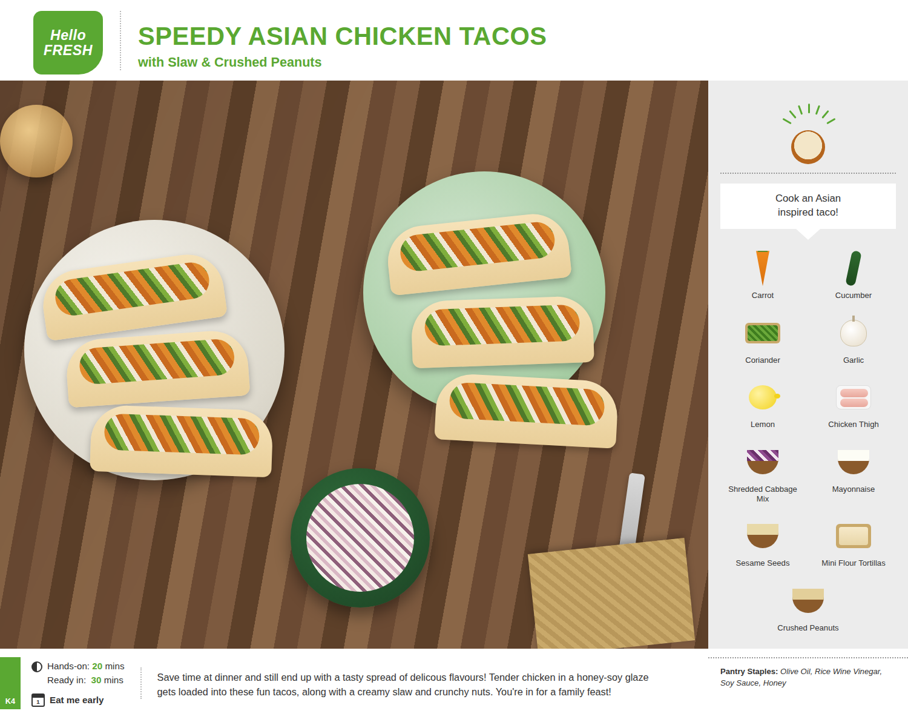Hello FRESH
Speedy Asian Chicken Tacos
with Slaw & Crushed Peanuts
Cook an Asian
inspired taco!
Carrot
Cucumber
Coriander
Garlic
Lemon
Chicken Thigh
Shredded Cabbage
Mix
Mayonnaise
Sesame Seeds
Mini Flour Tortillas
Crushed Peanuts
K4
Hands-on: 20 mins
Ready in: 30 mins
1 Eat me early
Save time at dinner and still end up with a tasty spread of delicous flavours! Tender chicken in a honey-soy glaze gets loaded into these fun tacos, along with a creamy slaw and crunchy nuts. You're in for a family feast!
Pantry Staples: Olive Oil, Rice Wine Vinegar,
Soy Sauce, Honey